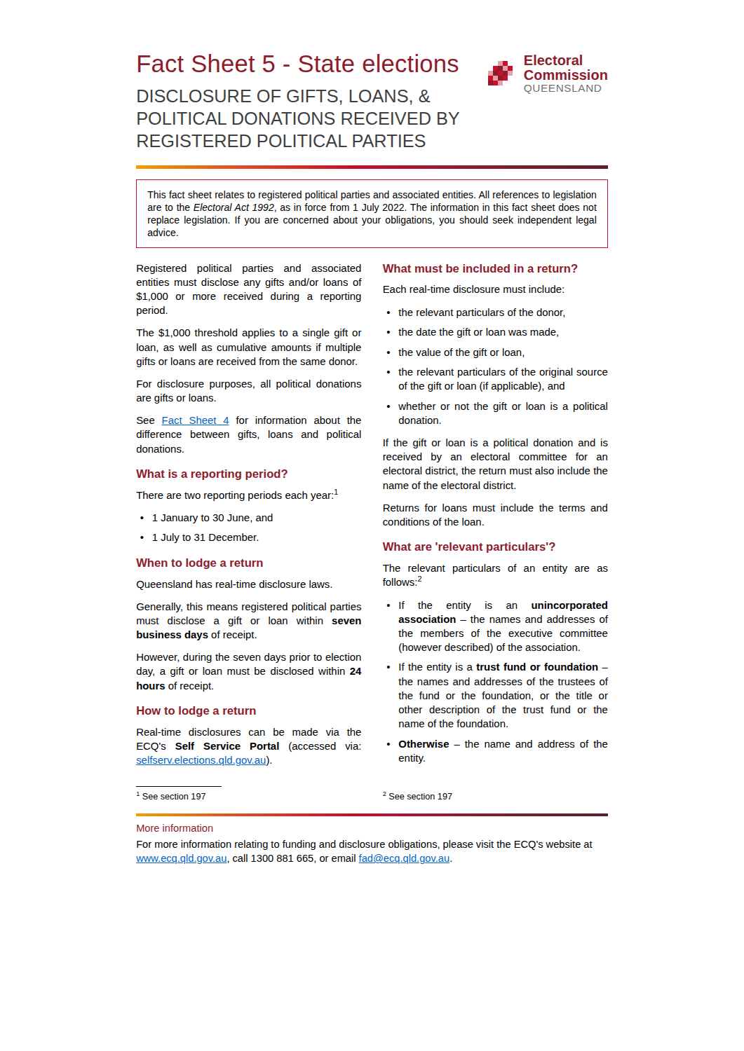Fact Sheet 5 - State elections
Disclosure of gifts, loans, &
political donations received by
registered political parties
Electoral
Commission
QUEENSLAND
This fact sheet relates to registered political parties and associated entities. All references to legislation are to the Electoral Act 1992, as in force from 1 July 2022. The information in this fact sheet does not replace legislation. If you are concerned about your obligations, you should seek independent legal advice.
Registered political parties and associated entities must disclose any gifts and/or loans of $1,000 or more received during a reporting period.
The $1,000 threshold applies to a single gift or loan, as well as cumulative amounts if multiple gifts or loans are received from the same donor.
For disclosure purposes, all political donations are gifts or loans.
See Fact Sheet 4 for information about the difference between gifts, loans and political donations.
What is a reporting period?
There are two reporting periods each year:1
1 January to 30 June, and
1 July to 31 December.
When to lodge a return
Queensland has real-time disclosure laws.
Generally, this means registered political parties must disclose a gift or loan within seven business days of receipt.
However, during the seven days prior to election day, a gift or loan must be disclosed within 24 hours of receipt.
How to lodge a return
Real-time disclosures can be made via the ECQ's Self Service Portal (accessed via: selfserv.elections.qld.gov.au).
What must be included in a return?
Each real-time disclosure must include:
the relevant particulars of the donor,
the date the gift or loan was made,
the value of the gift or loan,
the relevant particulars of the original source of the gift or loan (if applicable), and
whether or not the gift or loan is a political donation.
If the gift or loan is a political donation and is received by an electoral committee for an electoral district, the return must also include the name of the electoral district.
Returns for loans must include the terms and conditions of the loan.
What are 'relevant particulars'?
The relevant particulars of an entity are as follows:2
If the entity is an unincorporated association – the names and addresses of the members of the executive committee (however described) of the association.
If the entity is a trust fund or foundation – the names and addresses of the trustees of the fund or the foundation, or the title or other description of the trust fund or the name of the foundation.
Otherwise – the name and address of the entity.
1 See section 197
2 See section 197
More information
For more information relating to funding and disclosure obligations, please visit the ECQ's website at www.ecq.qld.gov.au, call 1300 881 665, or email fad@ecq.qld.gov.au.